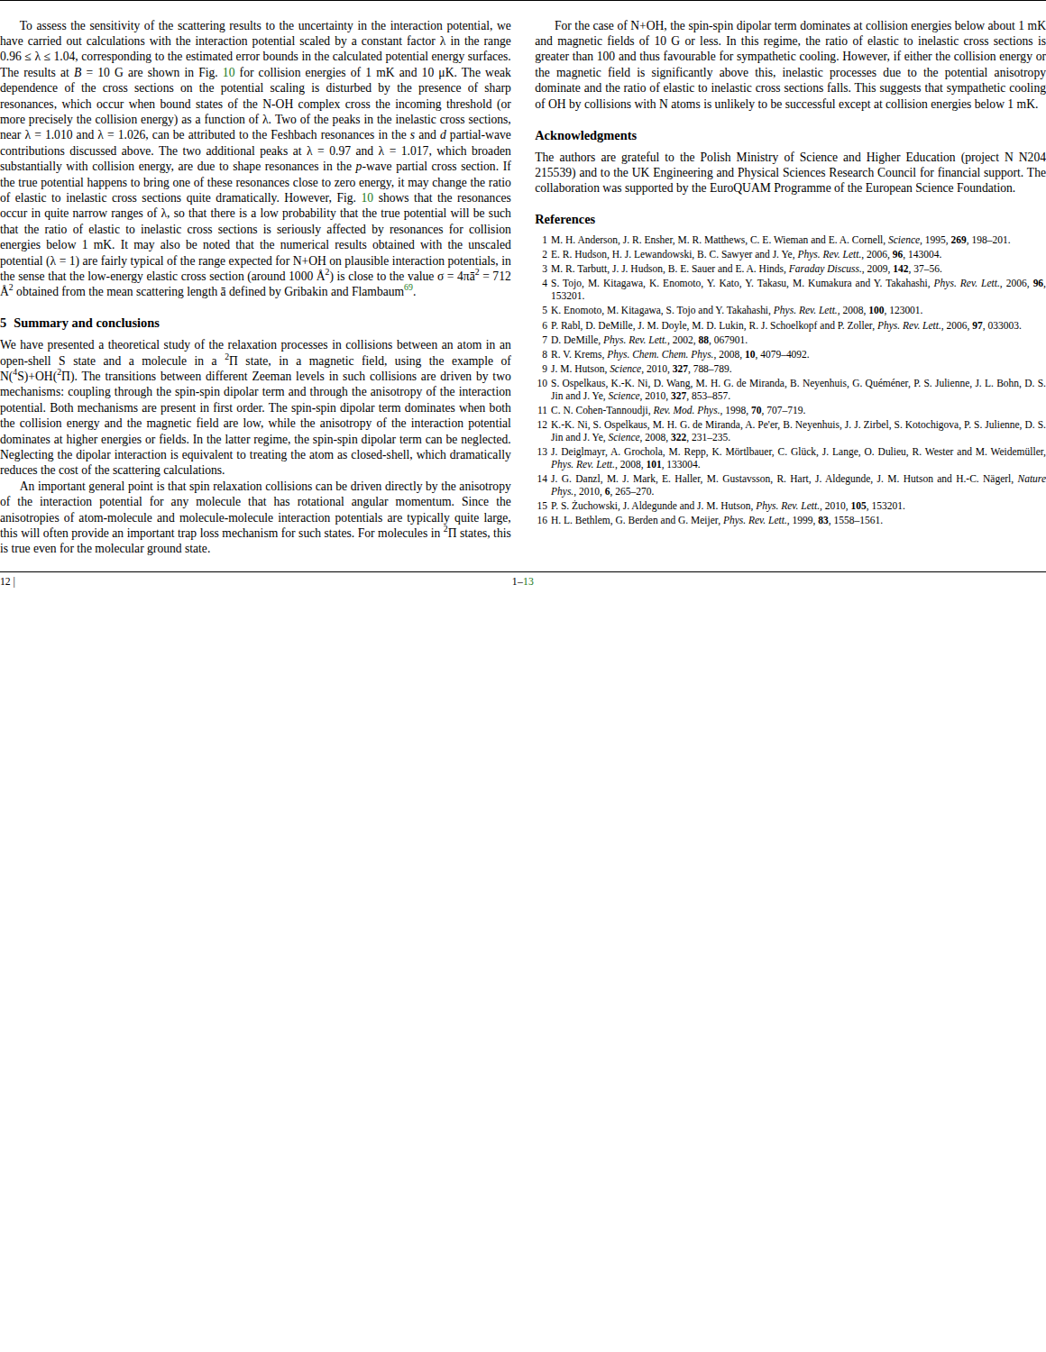To assess the sensitivity of the scattering results to the uncertainty in the interaction potential, we have carried out calculations with the interaction potential scaled by a constant factor λ in the range 0.96 ≤ λ ≤ 1.04, corresponding to the estimated error bounds in the calculated potential energy surfaces. The results at B = 10 G are shown in Fig. 10 for collision energies of 1 mK and 10 μK. The weak dependence of the cross sections on the potential scaling is disturbed by the presence of sharp resonances, which occur when bound states of the N-OH complex cross the incoming threshold (or more precisely the collision energy) as a function of λ. Two of the peaks in the inelastic cross sections, near λ = 1.010 and λ = 1.026, can be attributed to the Feshbach resonances in the s and d partial-wave contributions discussed above. The two additional peaks at λ = 0.97 and λ = 1.017, which broaden substantially with collision energy, are due to shape resonances in the p-wave partial cross section. If the true potential happens to bring one of these resonances close to zero energy, it may change the ratio of elastic to inelastic cross sections quite dramatically. However, Fig. 10 shows that the resonances occur in quite narrow ranges of λ, so that there is a low probability that the true potential will be such that the ratio of elastic to inelastic cross sections is seriously affected by resonances for collision energies below 1 mK. It may also be noted that the numerical results obtained with the unscaled potential (λ = 1) are fairly typical of the range expected for N+OH on plausible interaction potentials, in the sense that the low-energy elastic cross section (around 1000 Å2) is close to the value σ = 4πā2 = 712 Å2 obtained from the mean scattering length ā defined by Gribakin and Flambaum69.
5 Summary and conclusions
We have presented a theoretical study of the relaxation processes in collisions between an atom in an open-shell S state and a molecule in a 2Π state, in a magnetic field, using the example of N(4S)+OH(2Π). The transitions between different Zeeman levels in such collisions are driven by two mechanisms: coupling through the spin-spin dipolar term and through the anisotropy of the interaction potential. Both mechanisms are present in first order. The spin-spin dipolar term dominates when both the collision energy and the magnetic field are low, while the anisotropy of the interaction potential dominates at higher energies or fields. In the latter regime, the spin-spin dipolar term can be neglected. Neglecting the dipolar interaction is equivalent to treating the atom as closed-shell, which dramatically reduces the cost of the scattering calculations.
An important general point is that spin relaxation collisions can be driven directly by the anisotropy of the interaction potential for any molecule that has rotational angular momentum. Since the anisotropies of atom-molecule and molecule-molecule interaction potentials are typically quite large, this will often provide an important trap loss mechanism for such states. For molecules in 2Π states, this is true even for the molecular ground state.
For the case of N+OH, the spin-spin dipolar term dominates at collision energies below about 1 mK and magnetic fields of 10 G or less. In this regime, the ratio of elastic to inelastic cross sections is greater than 100 and thus favourable for sympathetic cooling. However, if either the collision energy or the magnetic field is significantly above this, inelastic processes due to the potential anisotropy dominate and the ratio of elastic to inelastic cross sections falls. This suggests that sympathetic cooling of OH by collisions with N atoms is unlikely to be successful except at collision energies below 1 mK.
Acknowledgments
The authors are grateful to the Polish Ministry of Science and Higher Education (project N N204 215539) and to the UK Engineering and Physical Sciences Research Council for financial support. The collaboration was supported by the EuroQUAM Programme of the European Science Foundation.
References
M. H. Anderson, J. R. Ensher, M. R. Matthews, C. E. Wieman and E. A. Cornell, Science, 1995, 269, 198–201.
E. R. Hudson, H. J. Lewandowski, B. C. Sawyer and J. Ye, Phys. Rev. Lett., 2006, 96, 143004.
M. R. Tarbutt, J. J. Hudson, B. E. Sauer and E. A. Hinds, Faraday Discuss., 2009, 142, 37–56.
S. Tojo, M. Kitagawa, K. Enomoto, Y. Kato, Y. Takasu, M. Kumakura and Y. Takahashi, Phys. Rev. Lett., 2006, 96, 153201.
K. Enomoto, M. Kitagawa, S. Tojo and Y. Takahashi, Phys. Rev. Lett., 2008, 100, 123001.
P. Rabl, D. DeMille, J. M. Doyle, M. D. Lukin, R. J. Schoelkopf and P. Zoller, Phys. Rev. Lett., 2006, 97, 033003.
D. DeMille, Phys. Rev. Lett., 2002, 88, 067901.
R. V. Krems, Phys. Chem. Chem. Phys., 2008, 10, 4079–4092.
J. M. Hutson, Science, 2010, 327, 788–789.
S. Ospelkaus, K.-K. Ni, D. Wang, M. H. G. de Miranda, B. Neyenhuis, G. Quéméner, P. S. Julienne, J. L. Bohn, D. S. Jin and J. Ye, Science, 2010, 327, 853–857.
C. N. Cohen-Tannoudji, Rev. Mod. Phys., 1998, 70, 707–719.
K.-K. Ni, S. Ospelkaus, M. H. G. de Miranda, A. Pe'er, B. Neyenhuis, J. J. Zirbel, S. Kotochigova, P. S. Julienne, D. S. Jin and J. Ye, Science, 2008, 322, 231–235.
J. Deiglmayr, A. Grochola, M. Repp, K. Mörtlbauer, C. Glück, J. Lange, O. Dulieu, R. Wester and M. Weidemüller, Phys. Rev. Lett., 2008, 101, 133004.
J. G. Danzl, M. J. Mark, E. Haller, M. Gustavsson, R. Hart, J. Aldegunde, J. M. Hutson and H.-C. Nägerl, Nature Phys., 2010, 6, 265–270.
P. S. Żuchowski, J. Aldegunde and J. M. Hutson, Phys. Rev. Lett., 2010, 105, 153201.
H. L. Bethlem, G. Berden and G. Meijer, Phys. Rev. Lett., 1999, 83, 1558–1561.
12 |
1–13